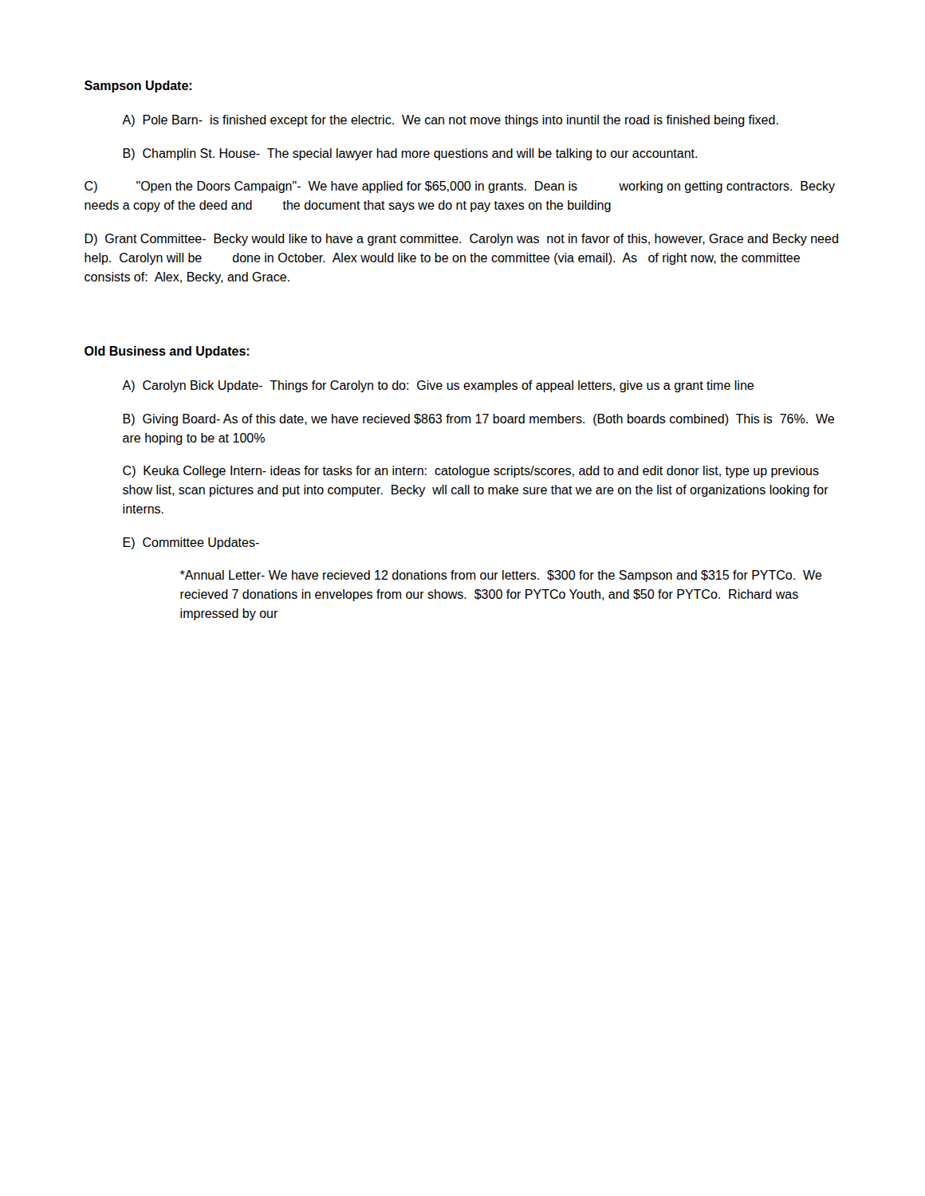Sampson Update:
A) Pole Barn- is finished except for the electric. We can not move things into inuntil the road is finished being fixed.
B) Champlin St. House- The special lawyer had more questions and will be talking to our accountant.
C) "Open the Doors Campaign"- We have applied for $65,000 in grants. Dean is working on getting contractors. Becky needs a copy of the deed and the document that says we do nt pay taxes on the building
D) Grant Committee- Becky would like to have a grant committee. Carolyn was not in favor of this, however, Grace and Becky need help. Carolyn will be done in October. Alex would like to be on the committee (via email). As of right now, the committee consists of: Alex, Becky, and Grace.
Old Business and Updates:
A) Carolyn Bick Update- Things for Carolyn to do: Give us examples of appeal letters, give us a grant time line
B) Giving Board- As of this date, we have recieved $863 from 17 board members. (Both boards combined) This is 76%. We are hoping to be at 100%
C) Keuka College Intern- ideas for tasks for an intern: catologue scripts/scores, add to and edit donor list, type up previous show list, scan pictures and put into computer. Becky wll call to make sure that we are on the list of organizations looking for interns.
E) Committee Updates-
*Annual Letter- We have recieved 12 donations from our letters. $300 for the Sampson and $315 for PYTCo. We recieved 7 donations in envelopes from our shows. $300 for PYTCo Youth, and $50 for PYTCo. Richard was impressed by our